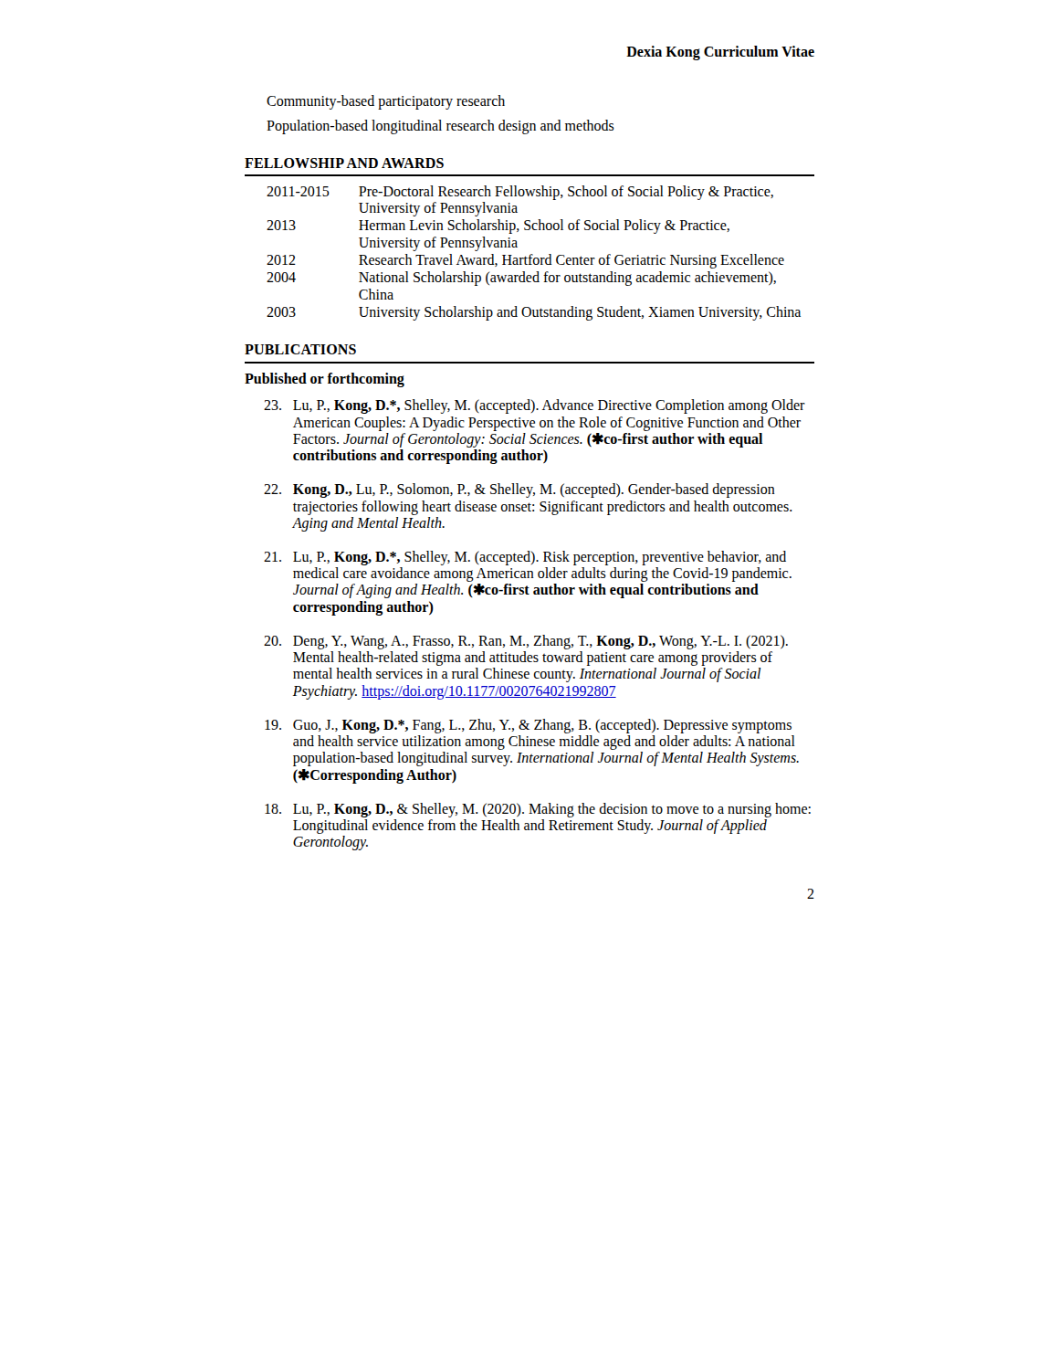Dexia Kong Curriculum Vitae
Community-based participatory research
Population-based longitudinal research design and methods
FELLOWSHIP AND AWARDS
| 2011-2015 | Pre-Doctoral Research Fellowship, School of Social Policy & Practice, University of Pennsylvania |
| 2013 | Herman Levin Scholarship, School of Social Policy & Practice, University of Pennsylvania |
| 2012 | Research Travel Award, Hartford Center of Geriatric Nursing Excellence |
| 2004 | National Scholarship (awarded for outstanding academic achievement), China |
| 2003 | University Scholarship and Outstanding Student, Xiamen University, China |
PUBLICATIONS
Published or forthcoming
23. Lu, P., Kong, D.*, Shelley, M. (accepted). Advance Directive Completion among Older American Couples: A Dyadic Perspective on the Role of Cognitive Function and Other Factors. Journal of Gerontology: Social Sciences. (✱co-first author with equal contributions and corresponding author)
22. Kong, D., Lu, P., Solomon, P., & Shelley, M. (accepted). Gender-based depression trajectories following heart disease onset: Significant predictors and health outcomes. Aging and Mental Health.
21. Lu, P., Kong, D.*, Shelley, M. (accepted). Risk perception, preventive behavior, and medical care avoidance among American older adults during the Covid-19 pandemic. Journal of Aging and Health. (✱co-first author with equal contributions and corresponding author)
20. Deng, Y., Wang, A., Frasso, R., Ran, M., Zhang, T., Kong, D., Wong, Y.-L. I. (2021). Mental health-related stigma and attitudes toward patient care among providers of mental health services in a rural Chinese county. International Journal of Social Psychiatry. https://doi.org/10.1177/0020764021992807
19. Guo, J., Kong, D.*, Fang, L., Zhu, Y., & Zhang, B. (accepted). Depressive symptoms and health service utilization among Chinese middle aged and older adults: A national population-based longitudinal survey. International Journal of Mental Health Systems. (✱Corresponding Author)
18. Lu, P., Kong, D., & Shelley, M. (2020). Making the decision to move to a nursing home: Longitudinal evidence from the Health and Retirement Study. Journal of Applied Gerontology.
2